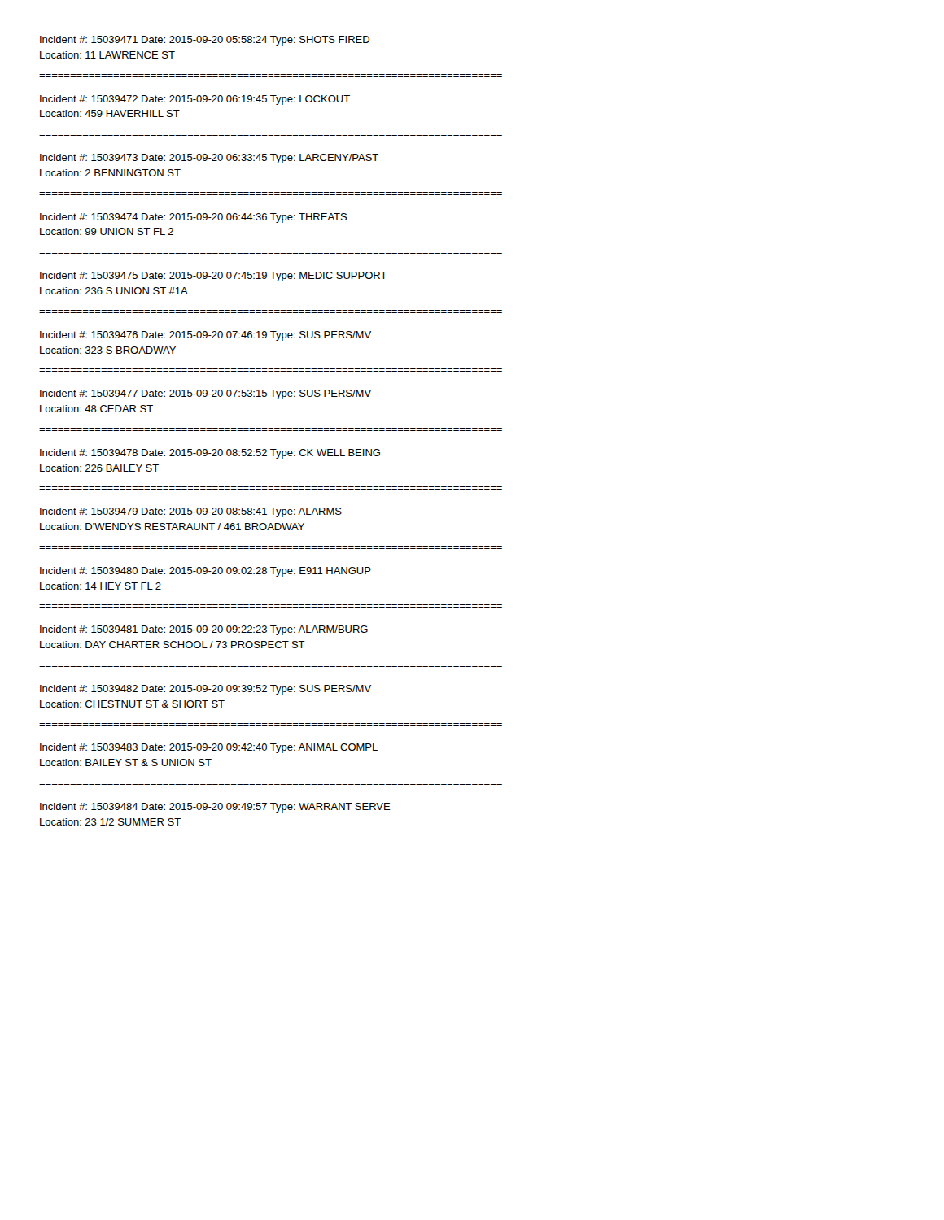Incident #: 15039471 Date: 2015-09-20 05:58:24 Type: SHOTS FIRED
Location: 11 LAWRENCE ST
===========================================================================
Incident #: 15039472 Date: 2015-09-20 06:19:45 Type: LOCKOUT
Location: 459 HAVERHILL ST
===========================================================================
Incident #: 15039473 Date: 2015-09-20 06:33:45 Type: LARCENY/PAST
Location: 2 BENNINGTON ST
===========================================================================
Incident #: 15039474 Date: 2015-09-20 06:44:36 Type: THREATS
Location: 99 UNION ST FL 2
===========================================================================
Incident #: 15039475 Date: 2015-09-20 07:45:19 Type: MEDIC SUPPORT
Location: 236 S UNION ST #1A
===========================================================================
Incident #: 15039476 Date: 2015-09-20 07:46:19 Type: SUS PERS/MV
Location: 323 S BROADWAY
===========================================================================
Incident #: 15039477 Date: 2015-09-20 07:53:15 Type: SUS PERS/MV
Location: 48 CEDAR ST
===========================================================================
Incident #: 15039478 Date: 2015-09-20 08:52:52 Type: CK WELL BEING
Location: 226 BAILEY ST
===========================================================================
Incident #: 15039479 Date: 2015-09-20 08:58:41 Type: ALARMS
Location: D'WENDYS RESTARAUNT / 461 BROADWAY
===========================================================================
Incident #: 15039480 Date: 2015-09-20 09:02:28 Type: E911 HANGUP
Location: 14 HEY ST FL 2
===========================================================================
Incident #: 15039481 Date: 2015-09-20 09:22:23 Type: ALARM/BURG
Location: DAY CHARTER SCHOOL / 73 PROSPECT ST
===========================================================================
Incident #: 15039482 Date: 2015-09-20 09:39:52 Type: SUS PERS/MV
Location: CHESTNUT ST & SHORT ST
===========================================================================
Incident #: 15039483 Date: 2015-09-20 09:42:40 Type: ANIMAL COMPL
Location: BAILEY ST & S UNION ST
===========================================================================
Incident #: 15039484 Date: 2015-09-20 09:49:57 Type: WARRANT SERVE
Location: 23 1/2 SUMMER ST